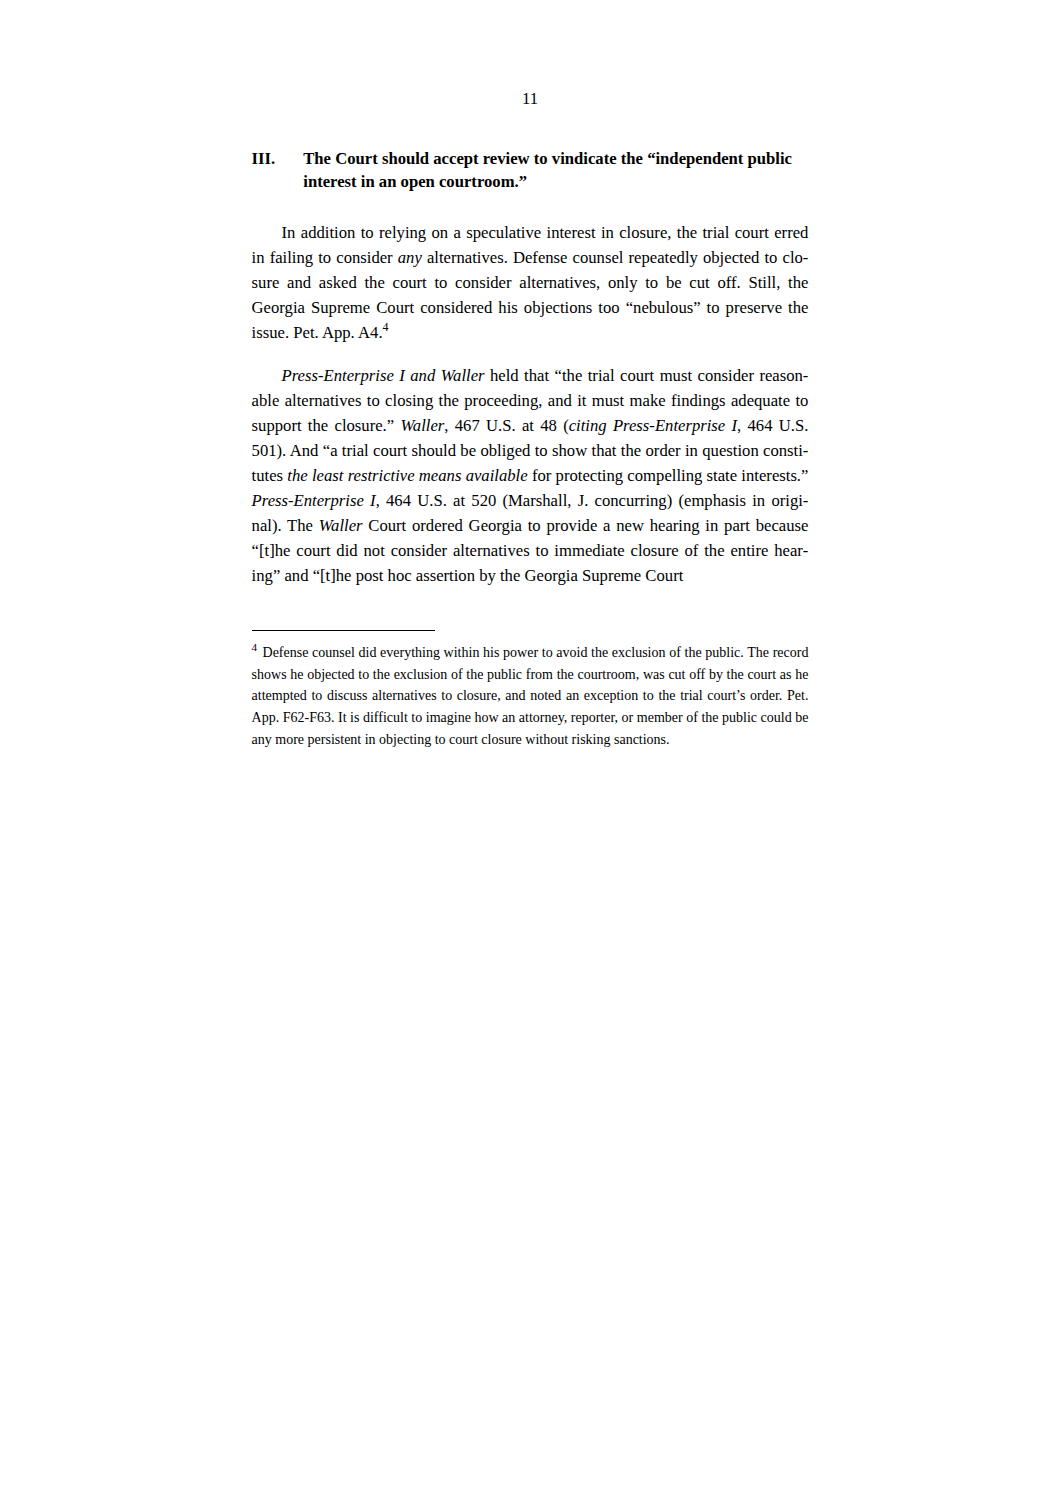11
III. The Court should accept review to vindicate the “independent public interest in an open courtroom.”
In addition to relying on a speculative interest in closure, the trial court erred in failing to consider any alternatives. Defense counsel repeatedly objected to closure and asked the court to consider alternatives, only to be cut off. Still, the Georgia Supreme Court considered his objections too “nebulous” to preserve the issue. Pet. App. A4.4
Press-Enterprise I and Waller held that “the trial court must consider reasonable alternatives to closing the proceeding, and it must make findings adequate to support the closure.” Waller, 467 U.S. at 48 (citing Press-Enterprise I, 464 U.S. 501). And “a trial court should be obliged to show that the order in question constitutes the least restrictive means available for protecting compelling state interests.” Press-Enterprise I, 464 U.S. at 520 (Marshall, J. concurring) (emphasis in original). The Waller Court ordered Georgia to provide a new hearing in part because “[t]he court did not consider alternatives to immediate closure of the entire hearing” and “[t]he post hoc assertion by the Georgia Supreme Court
4 Defense counsel did everything within his power to avoid the exclusion of the public. The record shows he objected to the exclusion of the public from the courtroom, was cut off by the court as he attempted to discuss alternatives to closure, and noted an exception to the trial court’s order. Pet. App. F62-F63. It is difficult to imagine how an attorney, reporter, or member of the public could be any more persistent in objecting to court closure without risking sanctions.